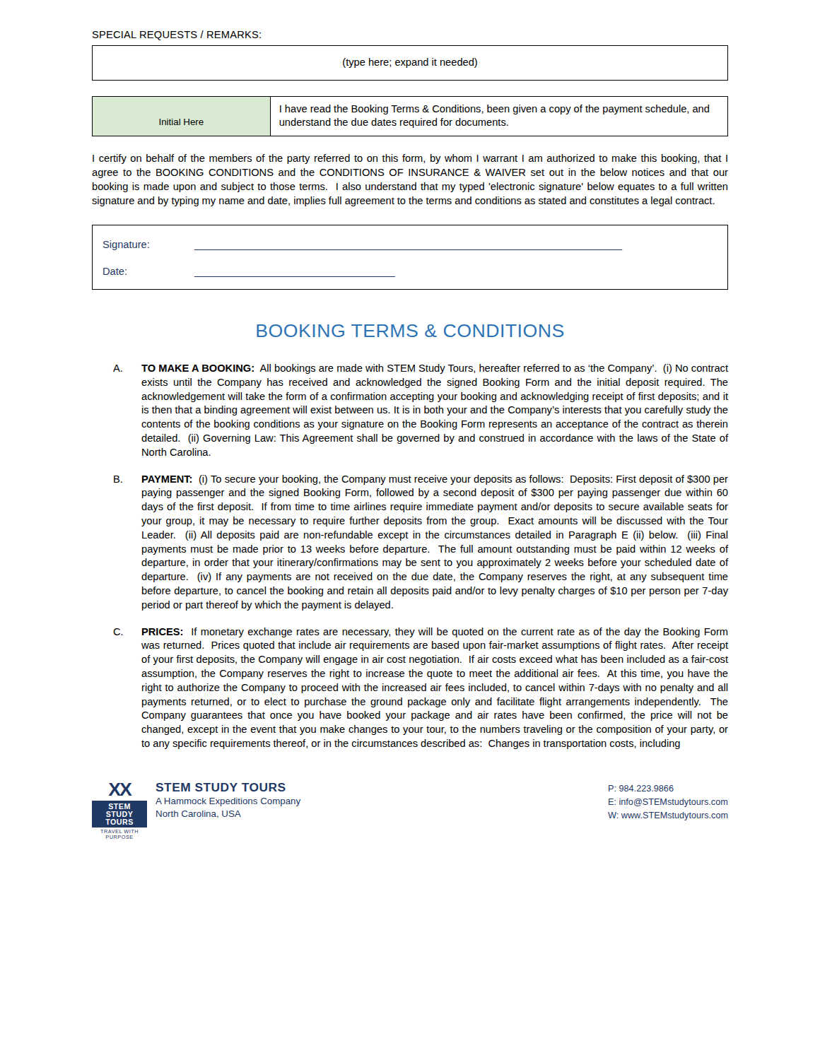SPECIAL REQUESTS / REMARKS:
(type here; expand it needed)
| Initial Here | I have read the Booking Terms & Conditions, been given a copy of the payment schedule, and understand the due dates required for documents. |
I certify on behalf of the members of the party referred to on this form, by whom I warrant I am authorized to make this booking, that I agree to the BOOKING CONDITIONS and the CONDITIONS OF INSURANCE & WAIVER set out in the below notices and that our booking is made upon and subject to those terms. I also understand that my typed 'electronic signature' below equates to a full written signature and by typing my name and date, implies full agreement to the terms and conditions as stated and constitutes a legal contract.
Signature:_______________________________________________________________________________
Date:_____________________________________
BOOKING TERMS & CONDITIONS
TO MAKE A BOOKING: All bookings are made with STEM Study Tours, hereafter referred to as ‘the Company’. (i) No contract exists until the Company has received and acknowledged the signed Booking Form and the initial deposit required. The acknowledgement will take the form of a confirmation accepting your booking and acknowledging receipt of first deposits; and it is then that a binding agreement will exist between us. It is in both your and the Company’s interests that you carefully study the contents of the booking conditions as your signature on the Booking Form represents an acceptance of the contract as therein detailed. (ii) Governing Law: This Agreement shall be governed by and construed in accordance with the laws of the State of North Carolina.
PAYMENT: (i) To secure your booking, the Company must receive your deposits as follows: Deposits: First deposit of $300 per paying passenger and the signed Booking Form, followed by a second deposit of $300 per paying passenger due within 60 days of the first deposit. If from time to time airlines require immediate payment and/or deposits to secure available seats for your group, it may be necessary to require further deposits from the group. Exact amounts will be discussed with the Tour Leader. (ii) All deposits paid are non-refundable except in the circumstances detailed in Paragraph E (ii) below. (iii) Final payments must be made prior to 13 weeks before departure. The full amount outstanding must be paid within 12 weeks of departure, in order that your itinerary/confirmations may be sent to you approximately 2 weeks before your scheduled date of departure. (iv) If any payments are not received on the due date, the Company reserves the right, at any subsequent time before departure, to cancel the booking and retain all deposits paid and/or to levy penalty charges of $10 per person per 7-day period or part thereof by which the payment is delayed.
PRICES: If monetary exchange rates are necessary, they will be quoted on the current rate as of the day the Booking Form was returned. Prices quoted that include air requirements are based upon fair-market assumptions of flight rates. After receipt of your first deposits, the Company will engage in air cost negotiation. If air costs exceed what has been included as a fair-cost assumption, the Company reserves the right to increase the quote to meet the additional air fees. At this time, you have the right to authorize the Company to proceed with the increased air fees included, to cancel within 7-days with no penalty and all payments returned, or to elect to purchase the ground package only and facilitate flight arrangements independently. The Company guarantees that once you have booked your package and air rates have been confirmed, the price will not be changed, except in the event that you make changes to your tour, to the numbers traveling or the composition of your party, or to any specific requirements thereof, or in the circumstances described as: Changes in transportation costs, including
XX STEM
STUDY TOURS TRAVEL WITH PURPOSE
STEM STUDY TOURS
A Hammock Expeditions Company
North Carolina, USA
P: 984.223.9866
E: info@STEMstudytours.com
W: www.STEMstudytours.com